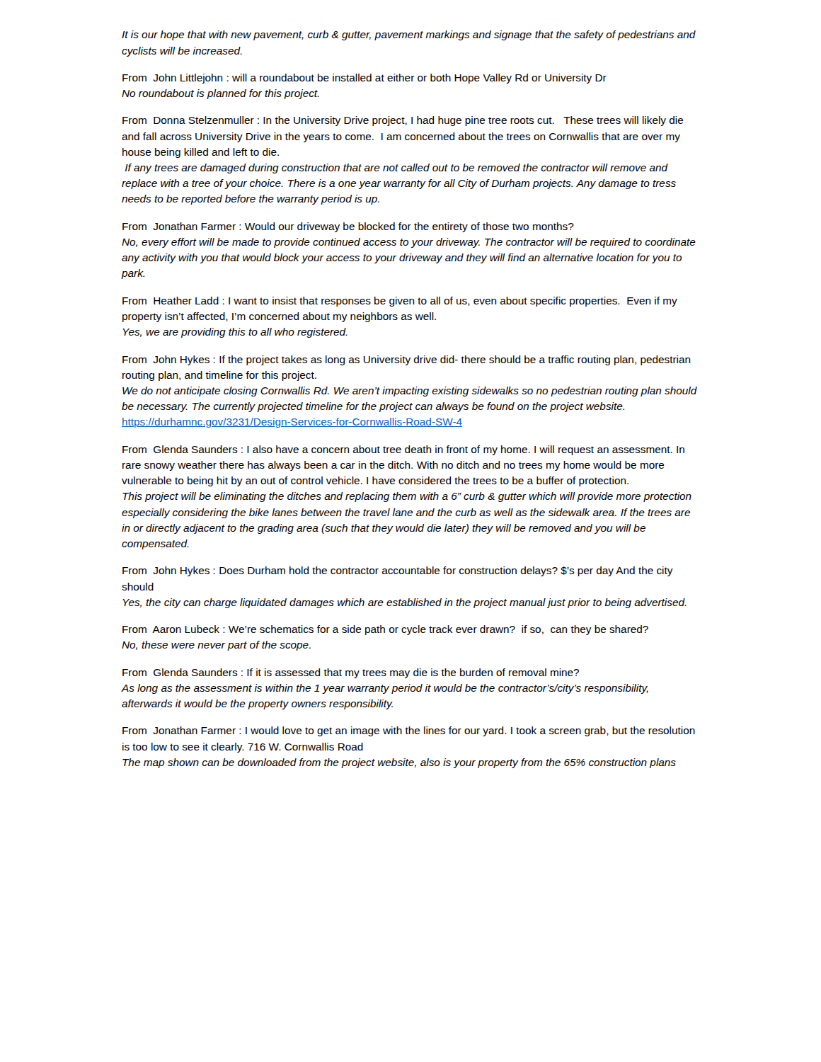It is our hope that with new pavement, curb & gutter, pavement markings and signage that the safety of pedestrians and cyclists will be increased.
From John Littlejohn : will a roundabout be installed at either or both Hope Valley Rd or University Dr
No roundabout is planned for this project.
From Donna Stelzenmuller : In the University Drive project, I had huge pine tree roots cut. These trees will likely die and fall across University Drive in the years to come. I am concerned about the trees on Cornwallis that are over my house being killed and left to die.
If any trees are damaged during construction that are not called out to be removed the contractor will remove and replace with a tree of your choice. There is a one year warranty for all City of Durham projects. Any damage to tress needs to be reported before the warranty period is up.
From Jonathan Farmer : Would our driveway be blocked for the entirety of those two months?
No, every effort will be made to provide continued access to your driveway. The contractor will be required to coordinate any activity with you that would block your access to your driveway and they will find an alternative location for you to park.
From Heather Ladd : I want to insist that responses be given to all of us, even about specific properties. Even if my property isn’t affected, I’m concerned about my neighbors as well.
Yes, we are providing this to all who registered.
From John Hykes : If the project takes as long as University drive did- there should be a traffic routing plan, pedestrian routing plan, and timeline for this project.
We do not anticipate closing Cornwallis Rd. We aren’t impacting existing sidewalks so no pedestrian routing plan should be necessary. The currently projected timeline for the project can always be found on the project website.
https://durhamnc.gov/3231/Design-Services-for-Cornwallis-Road-SW-4
From Glenda Saunders : I also have a concern about tree death in front of my home. I will request an assessment. In rare snowy weather there has always been a car in the ditch. With no ditch and no trees my home would be more vulnerable to being hit by an out of control vehicle. I have considered the trees to be a buffer of protection.
This project will be eliminating the ditches and replacing them with a 6” curb & gutter which will provide more protection especially considering the bike lanes between the travel lane and the curb as well as the sidewalk area. If the trees are in or directly adjacent to the grading area (such that they would die later) they will be removed and you will be compensated.
From John Hykes : Does Durham hold the contractor accountable for construction delays? $’s per day And the city should
Yes, the city can charge liquidated damages which are established in the project manual just prior to being advertised.
From Aaron Lubeck : We’re schematics for a side path or cycle track ever drawn? if so, can they be shared?
No, these were never part of the scope.
From Glenda Saunders : If it is assessed that my trees may die is the burden of removal mine?
As long as the assessment is within the 1 year warranty period it would be the contractor’s/city’s responsibility, afterwards it would be the property owners responsibility.
From Jonathan Farmer : I would love to get an image with the lines for our yard. I took a screen grab, but the resolution is too low to see it clearly. 716 W. Cornwallis Road
The map shown can be downloaded from the project website, also is your property from the 65% construction plans